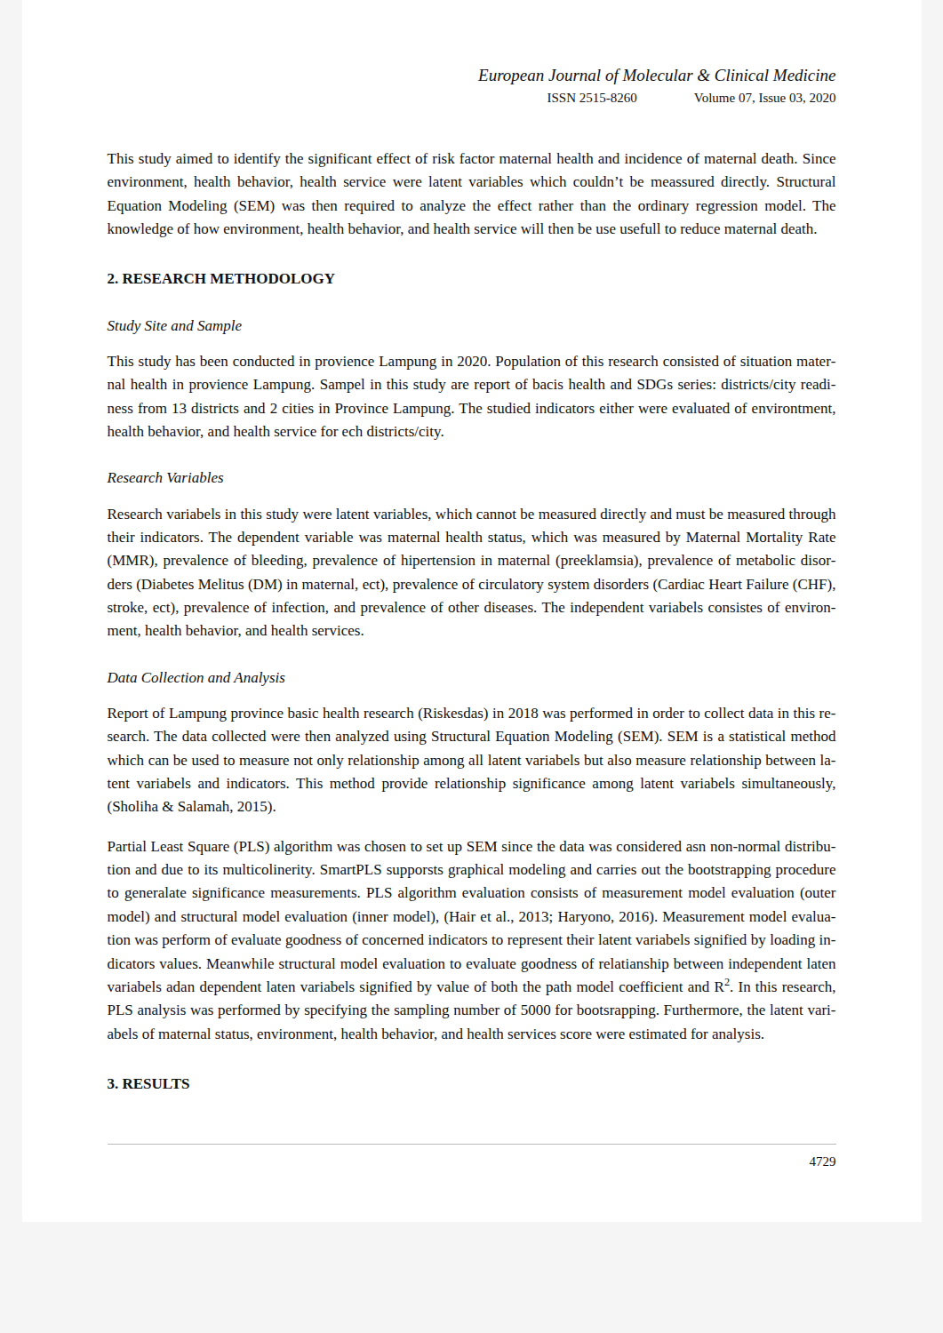European Journal of Molecular & Clinical Medicine ISSN 2515-8260 Volume 07, Issue 03, 2020
This study aimed to identify the significant effect of risk factor maternal health and incidence of maternal death. Since environment, health behavior, health service were latent variables which couldn’t be meassured directly. Structural Equation Modeling (SEM) was then required to analyze the effect rather than the ordinary regression model. The knowledge of how environment, health behavior, and health service will then be use usefull to reduce maternal death.
2. RESEARCH METHODOLOGY
Study Site and Sample
This study has been conducted in provience Lampung in 2020. Population of this research consisted of situation maternal health in provience Lampung. Sampel in this study are report of bacis health and SDGs series: districts/city readiness from 13 districts and 2 cities in Province Lampung. The studied indicators either were evaluated of environtment, health behavior, and health service for ech districts/city.
Research Variables
Research variabels in this study were latent variables, which cannot be measured directly and must be measured through their indicators. The dependent variable was maternal health status, which was measured by Maternal Mortality Rate (MMR), prevalence of bleeding, prevalence of hipertension in maternal (preeklamsia), prevalence of metabolic disorders (Diabetes Melitus (DM) in maternal, ect), prevalence of circulatory system disorders (Cardiac Heart Failure (CHF), stroke, ect), prevalence of infection, and prevalence of other diseases. The independent variabels consistes of environment, health behavior, and health services.
Data Collection and Analysis
Report of Lampung province basic health research (Riskesdas) in 2018 was performed in order to collect data in this research. The data collected were then analyzed using Structural Equation Modeling (SEM). SEM is a statistical method which can be used to measure not only relationship among all latent variabels but also measure relationship between latent variabels and indicators. This method provide relationship significance among latent variabels simultaneously, (Sholiha & Salamah, 2015).
Partial Least Square (PLS) algorithm was chosen to set up SEM since the data was considered asn non-normal distribution and due to its multicolinerity. SmartPLS supporsts graphical modeling and carries out the bootstrapping procedure to generalate significance measurements. PLS algorithm evaluation consists of measurement model evaluation (outer model) and structural model evaluation (inner model), (Hair et al., 2013; Haryono, 2016). Measurement model evaluation was perform of evaluate goodness of concerned indicators to represent their latent variabels signified by loading indicators values. Meanwhile structural model evaluation to evaluate goodness of relatianship between independent laten variabels adan dependent laten variabels signified by value of both the path model coefficient and R2. In this research, PLS analysis was performed by specifying the sampling number of 5000 for bootsrapping. Furthermore, the latent variabels of maternal status, environment, health behavior, and health services score were estimated for analysis.
3. RESULTS
4729